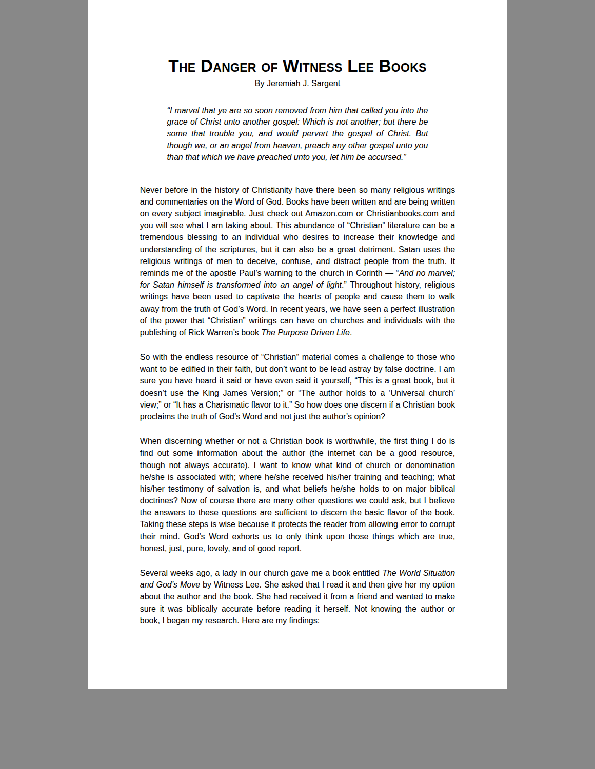The Danger of Witness Lee Books
By Jeremiah J. Sargent
“I marvel that ye are so soon removed from him that called you into the grace of Christ unto another gospel: Which is not another; but there be some that trouble you, and would pervert the gospel of Christ. But though we, or an angel from heaven, preach any other gospel unto you than that which we have preached unto you, let him be accursed.”
Never before in the history of Christianity have there been so many religious writings and commentaries on the Word of God. Books have been written and are being written on every subject imaginable. Just check out Amazon.com or Christianbooks.com and you will see what I am taking about. This abundance of “Christian” literature can be a tremendous blessing to an individual who desires to increase their knowledge and understanding of the scriptures, but it can also be a great detriment. Satan uses the religious writings of men to deceive, confuse, and distract people from the truth. It reminds me of the apostle Paul’s warning to the church in Corinth — “And no marvel; for Satan himself is transformed into an angel of light.” Throughout history, religious writings have been used to captivate the hearts of people and cause them to walk away from the truth of God’s Word. In recent years, we have seen a perfect illustration of the power that “Christian” writings can have on churches and individuals with the publishing of Rick Warren’s book The Purpose Driven Life.
So with the endless resource of “Christian” material comes a challenge to those who want to be edified in their faith, but don’t want to be lead astray by false doctrine. I am sure you have heard it said or have even said it yourself, “This is a great book, but it doesn’t use the King James Version;” or “The author holds to a ‘Universal church’ view;” or “It has a Charismatic flavor to it.” So how does one discern if a Christian book proclaims the truth of God’s Word and not just the author’s opinion?
When discerning whether or not a Christian book is worthwhile, the first thing I do is find out some information about the author (the internet can be a good resource, though not always accurate). I want to know what kind of church or denomination he/she is associated with; where he/she received his/her training and teaching; what his/her testimony of salvation is, and what beliefs he/she holds to on major biblical doctrines? Now of course there are many other questions we could ask, but I believe the answers to these questions are sufficient to discern the basic flavor of the book. Taking these steps is wise because it protects the reader from allowing error to corrupt their mind. God’s Word exhorts us to only think upon those things which are true, honest, just, pure, lovely, and of good report.
Several weeks ago, a lady in our church gave me a book entitled The World Situation and God’s Move by Witness Lee. She asked that I read it and then give her my option about the author and the book. She had received it from a friend and wanted to make sure it was biblically accurate before reading it herself. Not knowing the author or book, I began my research. Here are my findings: